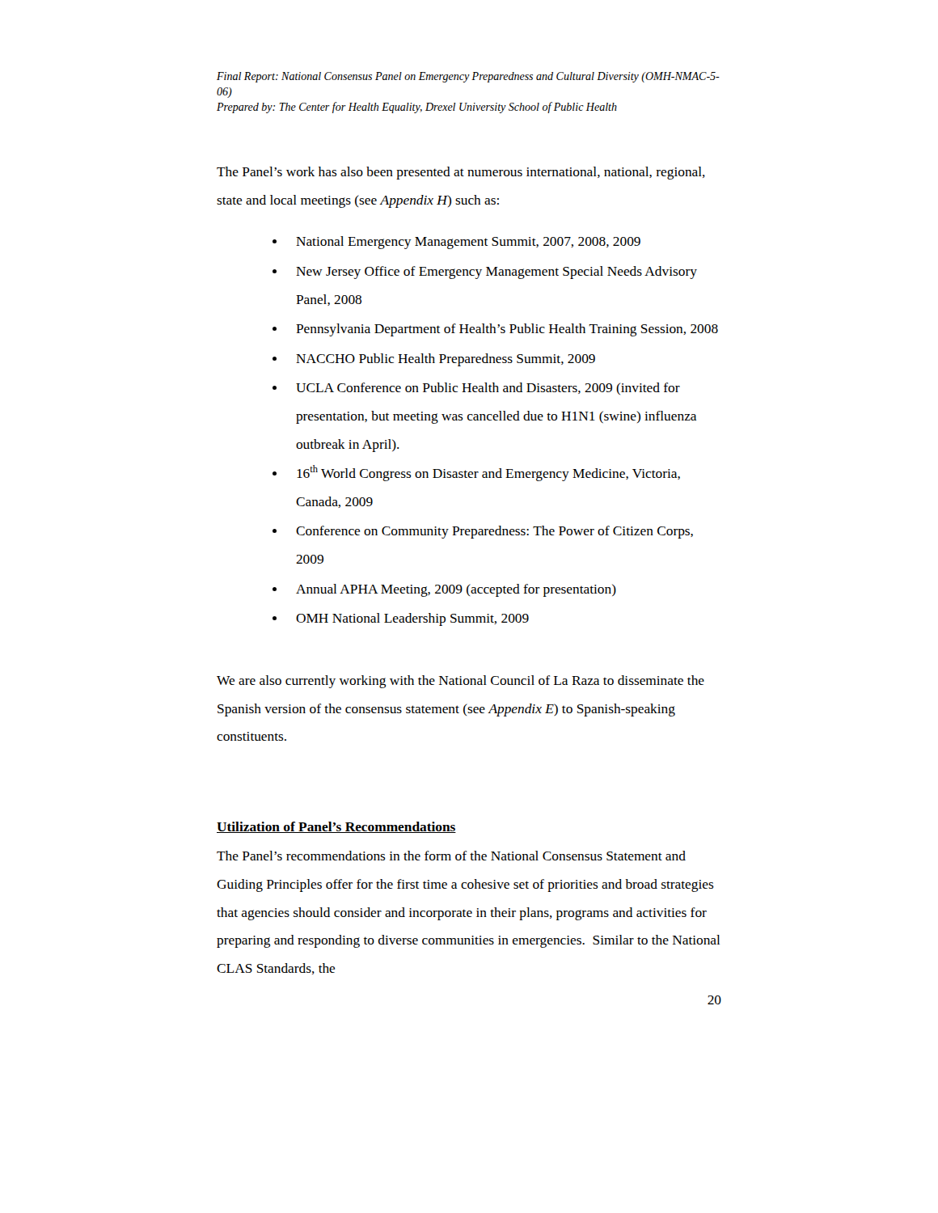Final Report: National Consensus Panel on Emergency Preparedness and Cultural Diversity (OMH-NMAC-5-06)
Prepared by: The Center for Health Equality, Drexel University School of Public Health
The Panel’s work has also been presented at numerous international, national, regional, state and local meetings (see Appendix H) such as:
National Emergency Management Summit, 2007, 2008, 2009
New Jersey Office of Emergency Management Special Needs Advisory Panel, 2008
Pennsylvania Department of Health’s Public Health Training Session, 2008
NACCHO Public Health Preparedness Summit, 2009
UCLA Conference on Public Health and Disasters, 2009 (invited for presentation, but meeting was cancelled due to H1N1 (swine) influenza outbreak in April).
16th World Congress on Disaster and Emergency Medicine, Victoria, Canada, 2009
Conference on Community Preparedness: The Power of Citizen Corps, 2009
Annual APHA Meeting, 2009 (accepted for presentation)
OMH National Leadership Summit, 2009
We are also currently working with the National Council of La Raza to disseminate the Spanish version of the consensus statement (see Appendix E) to Spanish-speaking constituents.
Utilization of Panel’s Recommendations
The Panel’s recommendations in the form of the National Consensus Statement and Guiding Principles offer for the first time a cohesive set of priorities and broad strategies that agencies should consider and incorporate in their plans, programs and activities for preparing and responding to diverse communities in emergencies. Similar to the National CLAS Standards, the
20